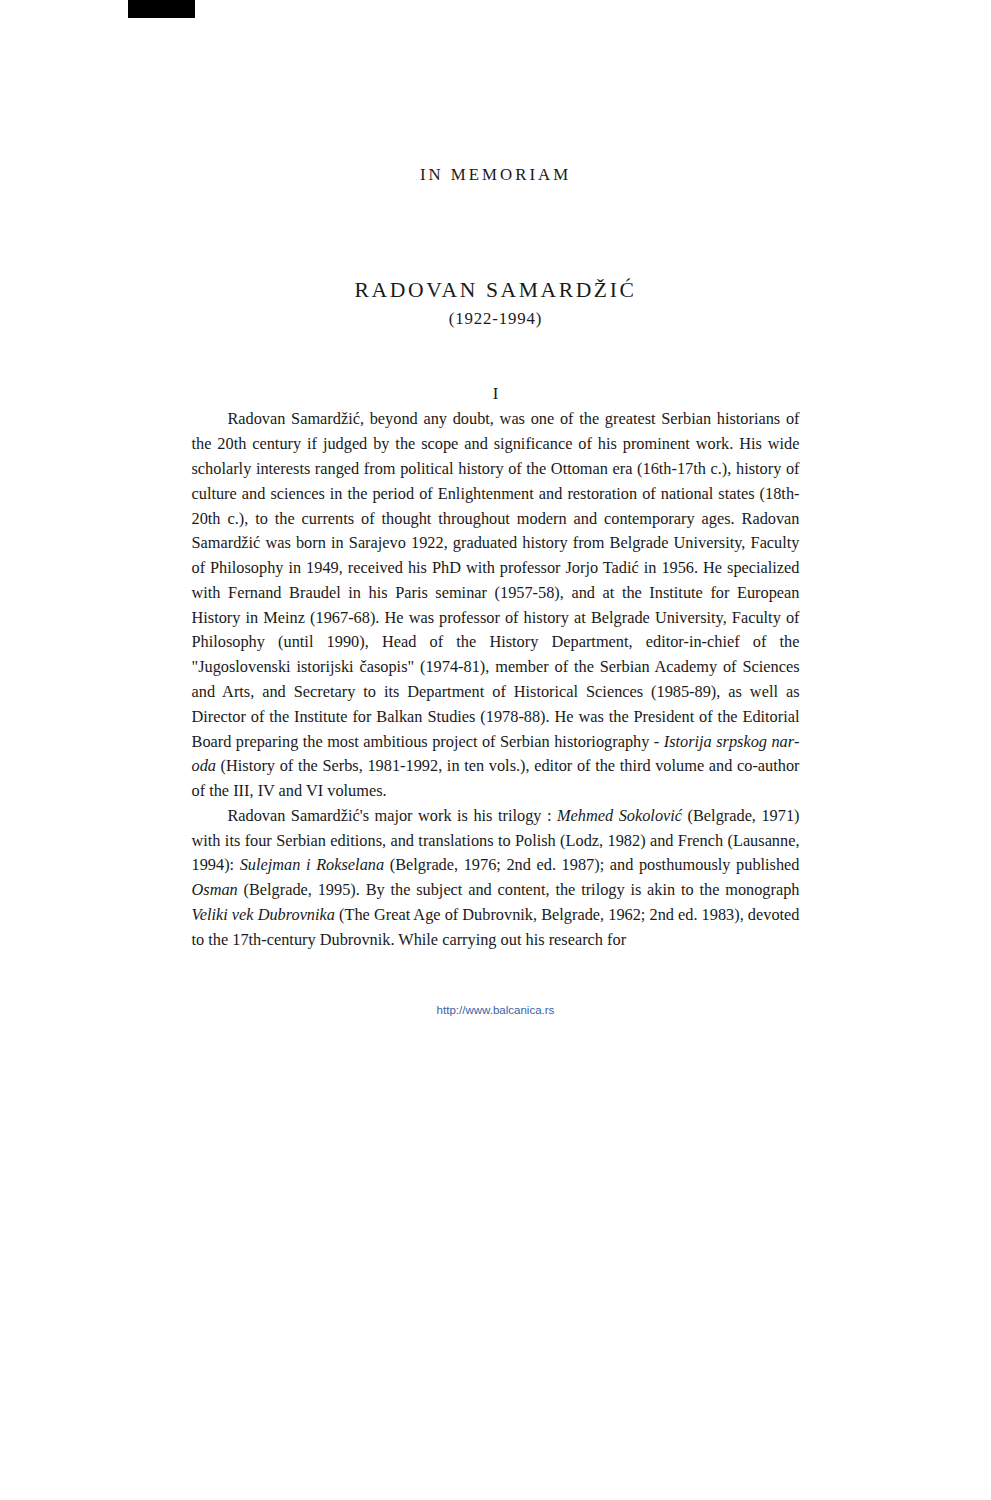IN MEMORIAM
RADOVAN SAMARDŽIĆ (1922-1994)
I
Radovan Samardžić, beyond any doubt, was one of the greatest Serbian historians of the 20th century if judged by the scope and significance of his prominent work. His wide scholarly interests ranged from political history of the Ottoman era (16th-17th c.), history of culture and sciences in the period of Enlightenment and restoration of national states (18th-20th c.), to the currents of thought throughout modern and contemporary ages. Radovan Samardžić was born in Sarajevo 1922, graduated history from Belgrade University, Faculty of Philosophy in 1949, received his PhD with professor Jorjo Tadić in 1956. He specialized with Fernand Braudel in his Paris seminar (1957-58), and at the Institute for European History in Meinz (1967-68). He was professor of history at Belgrade University, Faculty of Philosophy (until 1990), Head of the History Department, editor-in-chief of the "Jugoslovenski istorijski časopis" (1974-81), member of the Serbian Academy of Sciences and Arts, and Secretary to its Department of Historical Sciences (1985-89), as well as Director of the Institute for Balkan Studies (1978-88). He was the President of the Editorial Board preparing the most ambitious project of Serbian historiography - Istorija srpskog naroda (History of the Serbs, 1981-1992, in ten vols.), editor of the third volume and co-author of the III, IV and VI volumes.
Radovan Samardžić's major work is his trilogy : Mehmed Sokolović (Belgrade, 1971) with its four Serbian editions, and translations to Polish (Lodz, 1982) and French (Lausanne, 1994): Sulejman i Rokselana (Belgrade, 1976; 2nd ed. 1987); and posthumously published Osman (Belgrade, 1995). By the subject and content, the trilogy is akin to the monograph Veliki vek Dubrovnika (The Great Age of Dubrovnik, Belgrade, 1962; 2nd ed. 1983), devoted to the 17th-century Dubrovnik. While carrying out his research for
http://www.balcanica.rs